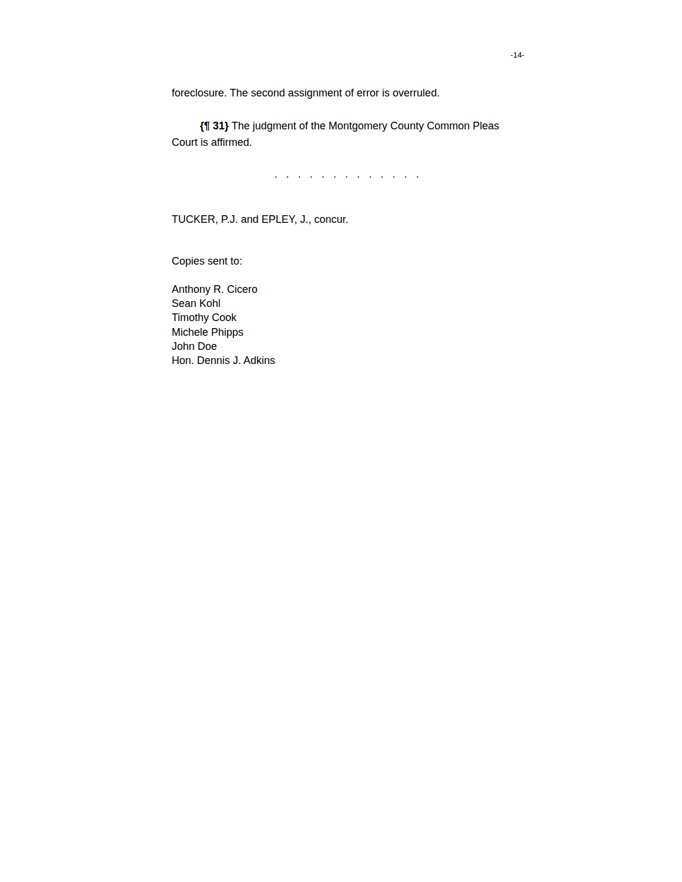-14-
foreclosure. The second assignment of error is overruled.
{¶ 31} The judgment of the Montgomery County Common Pleas Court is affirmed.
. . . . . . . . . . . . .
TUCKER, P.J. and EPLEY, J., concur.
Copies sent to:
Anthony R. Cicero
Sean Kohl
Timothy Cook
Michele Phipps
John Doe
Hon. Dennis J. Adkins